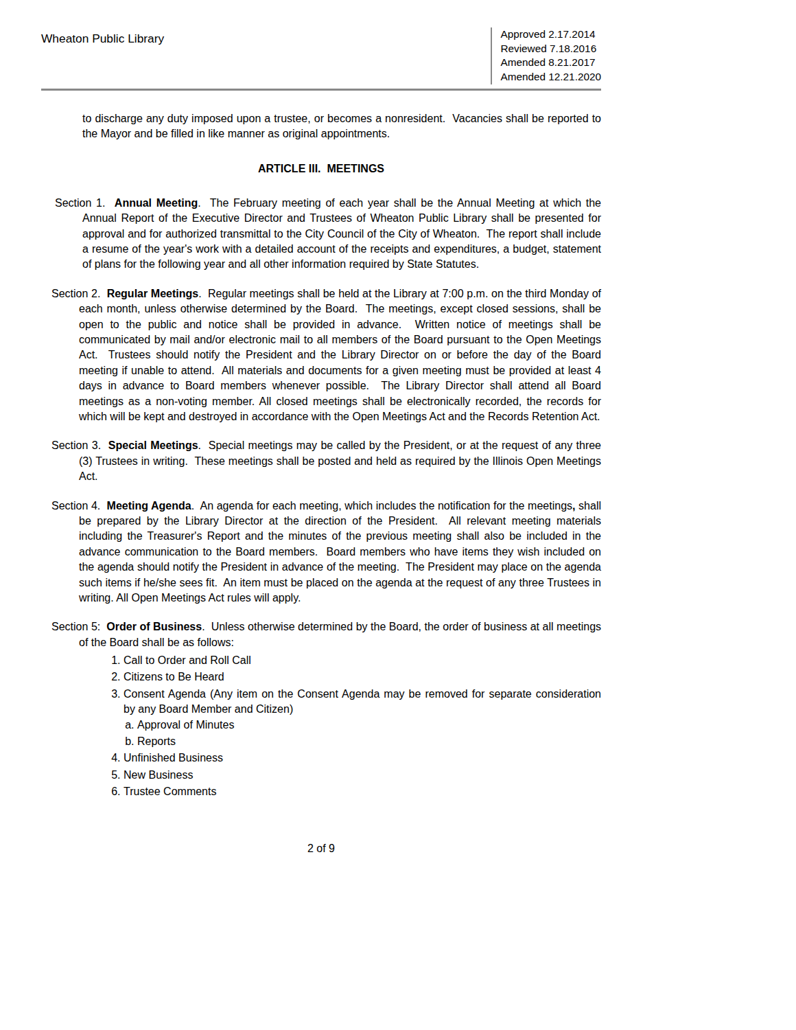Wheaton Public Library
Approved 2.17.2014
Reviewed 7.18.2016
Amended 8.21.2017
Amended 12.21.2020
to discharge any duty imposed upon a trustee, or becomes a nonresident. Vacancies shall be reported to the Mayor and be filled in like manner as original appointments.
ARTICLE III. MEETINGS
Section 1. Annual Meeting. The February meeting of each year shall be the Annual Meeting at which the Annual Report of the Executive Director and Trustees of Wheaton Public Library shall be presented for approval and for authorized transmittal to the City Council of the City of Wheaton. The report shall include a resume of the year's work with a detailed account of the receipts and expenditures, a budget, statement of plans for the following year and all other information required by State Statutes.
Section 2. Regular Meetings. Regular meetings shall be held at the Library at 7:00 p.m. on the third Monday of each month, unless otherwise determined by the Board. The meetings, except closed sessions, shall be open to the public and notice shall be provided in advance. Written notice of meetings shall be communicated by mail and/or electronic mail to all members of the Board pursuant to the Open Meetings Act. Trustees should notify the President and the Library Director on or before the day of the Board meeting if unable to attend. All materials and documents for a given meeting must be provided at least 4 days in advance to Board members whenever possible. The Library Director shall attend all Board meetings as a non-voting member. All closed meetings shall be electronically recorded, the records for which will be kept and destroyed in accordance with the Open Meetings Act and the Records Retention Act.
Section 3. Special Meetings. Special meetings may be called by the President, or at the request of any three (3) Trustees in writing. These meetings shall be posted and held as required by the Illinois Open Meetings Act.
Section 4. Meeting Agenda. An agenda for each meeting, which includes the notification for the meetings, shall be prepared by the Library Director at the direction of the President. All relevant meeting materials including the Treasurer's Report and the minutes of the previous meeting shall also be included in the advance communication to the Board members. Board members who have items they wish included on the agenda should notify the President in advance of the meeting. The President may place on the agenda such items if he/she sees fit. An item must be placed on the agenda at the request of any three Trustees in writing. All Open Meetings Act rules will apply.
Section 5: Order of Business. Unless otherwise determined by the Board, the order of business at all meetings of the Board shall be as follows:
Call to Order and Roll Call
Citizens to Be Heard
Consent Agenda (Any item on the Consent Agenda may be removed for separate consideration by any Board Member and Citizen)
Approval of Minutes
Reports
Unfinished Business
New Business
Trustee Comments
2 of 9